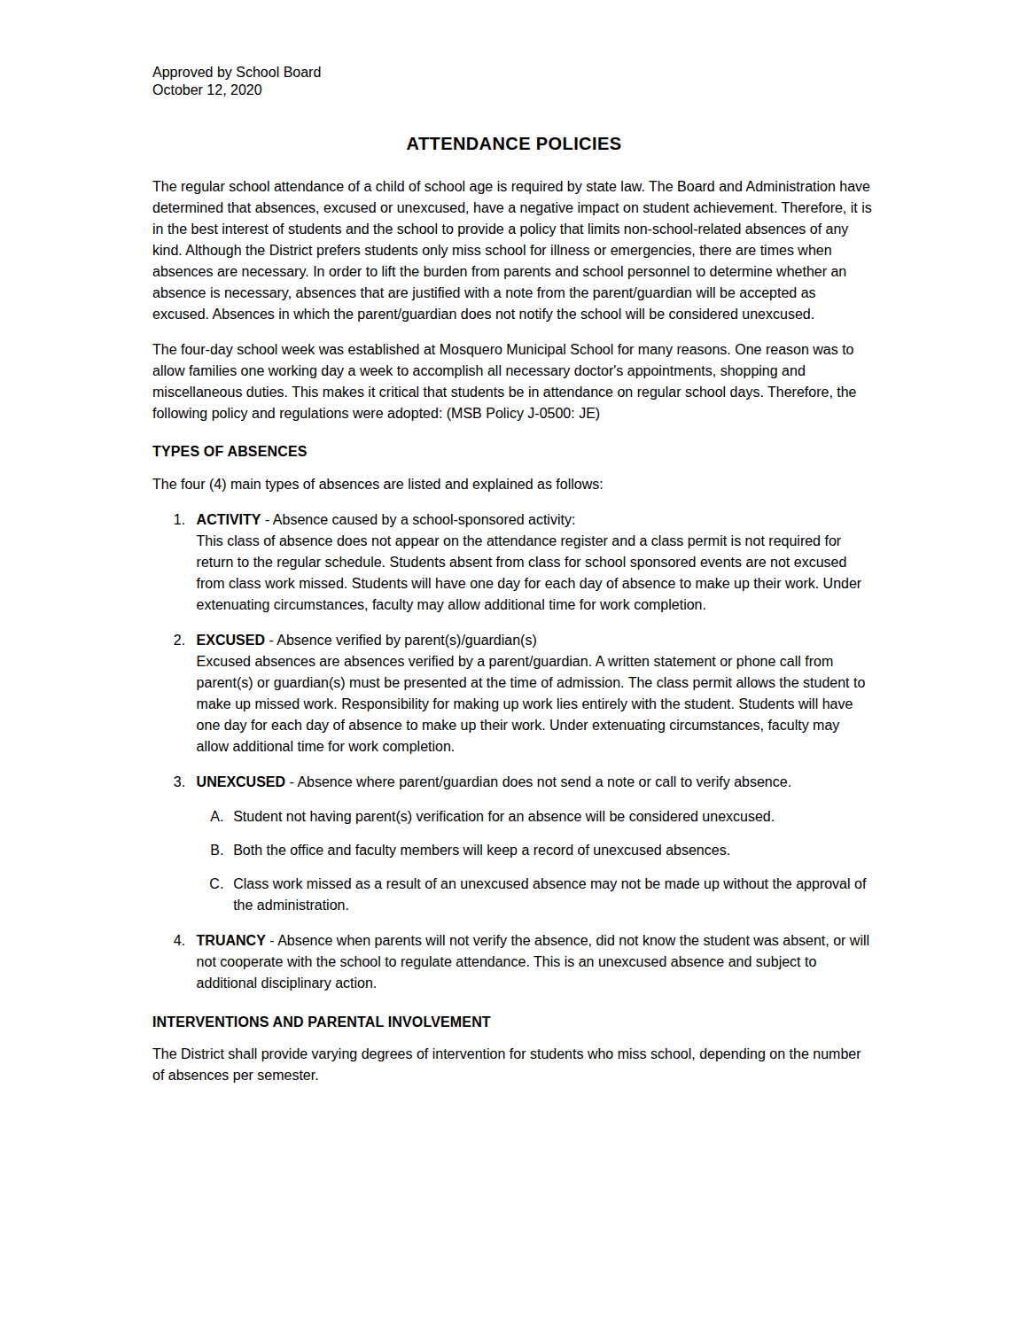Approved by School Board
October 12, 2020
ATTENDANCE POLICIES
The regular school attendance of a child of school age is required by state law. The Board and Administration have determined that absences, excused or unexcused, have a negative impact on student achievement. Therefore, it is in the best interest of students and the school to provide a policy that limits non-school-related absences of any kind. Although the District prefers students only miss school for illness or emergencies, there are times when absences are necessary. In order to lift the burden from parents and school personnel to determine whether an absence is necessary, absences that are justified with a note from the parent/guardian will be accepted as excused. Absences in which the parent/guardian does not notify the school will be considered unexcused.
The four-day school week was established at Mosquero Municipal School for many reasons. One reason was to allow families one working day a week to accomplish all necessary doctor's appointments, shopping and miscellaneous duties. This makes it critical that students be in attendance on regular school days. Therefore, the following policy and regulations were adopted: (MSB Policy J-0500: JE)
TYPES OF ABSENCES
The four (4) main types of absences are listed and explained as follows:
ACTIVITY - Absence caused by a school-sponsored activity:
This class of absence does not appear on the attendance register and a class permit is not required for return to the regular schedule. Students absent from class for school sponsored events are not excused from class work missed. Students will have one day for each day of absence to make up their work. Under extenuating circumstances, faculty may allow additional time for work completion.
EXCUSED - Absence verified by parent(s)/guardian(s)
Excused absences are absences verified by a parent/guardian. A written statement or phone call from parent(s) or guardian(s) must be presented at the time of admission. The class permit allows the student to make up missed work. Responsibility for making up work lies entirely with the student. Students will have one day for each day of absence to make up their work. Under extenuating circumstances, faculty may allow additional time for work completion.
UNEXCUSED - Absence where parent/guardian does not send a note or call to verify absence.
Student not having parent(s) verification for an absence will be considered unexcused.
Both the office and faculty members will keep a record of unexcused absences.
Class work missed as a result of an unexcused absence may not be made up without the approval of the administration.
TRUANCY - Absence when parents will not verify the absence, did not know the student was absent, or will not cooperate with the school to regulate attendance. This is an unexcused absence and subject to additional disciplinary action.
INTERVENTIONS AND PARENTAL INVOLVEMENT
The District shall provide varying degrees of intervention for students who miss school, depending on the number of absences per semester.